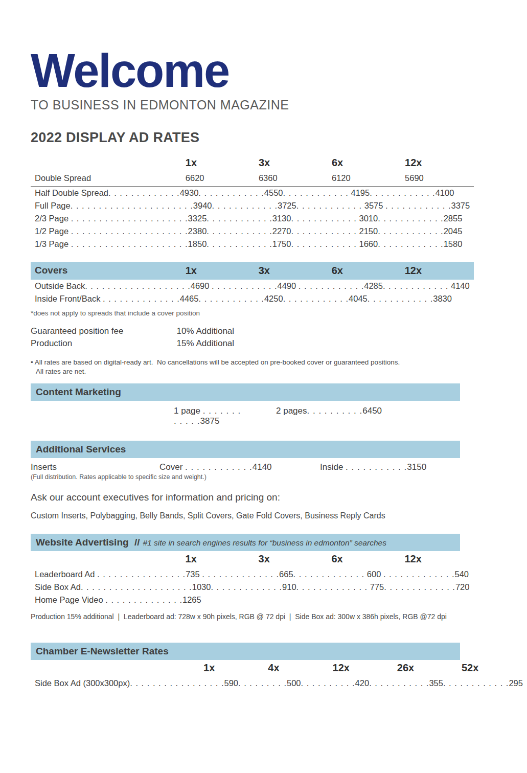Welcome
TO BUSINESS IN EDMONTON MAGAZINE
2022 DISPLAY AD RATES
| | 1x | 3x | 6x | 12x |
| --- | --- | --- | --- | --- |
| Double Spread | 6620 | 6360 | 6120 | 5690 |
| Half Double Spread . . . . . . . . . . . . . 4930 . . . . . . . . . . . . 4550 . . . . . . . . . . . . 4195 . . . . . . . . . . . . 4100 |
| Full Page . . . . . . . . . . . . . . . . . . . . . . 3940 . . . . . . . . . . . . 3725 . . . . . . . . . . . . 3575 . . . . . . . . . . . . 3375 |
| 2/3 Page . . . . . . . . . . . . . . . . . . . . . 3325 . . . . . . . . . . . . 3130 . . . . . . . . . . . . 3010 . . . . . . . . . . . . 2855 |
| 1/2 Page . . . . . . . . . . . . . . . . . . . . . 2380 . . . . . . . . . . . . 2270 . . . . . . . . . . . . 2150 . . . . . . . . . . . . 2045 |
| 1/3 Page . . . . . . . . . . . . . . . . . . . . . 1850 . . . . . . . . . . . . 1750 . . . . . . . . . . . . 1660 . . . . . . . . . . . . 1580 |
| Covers | 1x | 3x | 6x | 12x |
| --- | --- | --- | --- | --- |
| Outside Back . . . . . . . . . . . . . . . . . . . 4690 . . . . . . . . . . . . 4490 . . . . . . . . . . . . 4285 . . . . . . . . . . . . 4140 |
| Inside Front/Back . . . . . . . . . . . . . . 4465 . . . . . . . . . . . . 4250 . . . . . . . . . . . . 4045 . . . . . . . . . . . . 3830 |
*does not apply to spreads that include a cover position
Guaranteed position fee
Production
10% Additional
15% Additional
• All rates are based on digital-ready art. No cancellations will be accepted on pre-booked cover or guaranteed positions. All rates are net.
Content Marketing
1 page . . . . . . . . . . . . 3875
2 pages. . . . . . . . . . 6450
Additional Services
Inserts
Cover . . . . . . . . . . . . 4140
Inside . . . . . . . . . . . 3150
(Full distribution. Rates applicable to specific size and weight.)
Ask our account executives for information and pricing on:
Custom Inserts, Polybagging, Belly Bands, Split Covers, Gate Fold Covers, Business Reply Cards
Website Advertising //#1 site in search engines results for “business in edmonton” searches
| | 1x | 3x | 6x | 12x |
| --- | --- | --- | --- | --- |
| Leaderboard Ad . . . . . . . . . . . . . . . . 735 . . . . . . . . . . . . . . 665 . . . . . . . . . . . . . 600 . . . . . . . . . . . . . 540 |
| Side Box Ad . . . . . . . . . . . . . . . . . . . . 1030 . . . . . . . . . . . . . 910 . . . . . . . . . . . . . 775 . . . . . . . . . . . . . 720 |
| Home Page Video . . . . . . . . . . . . . . 1265 |
Production 15% additional | Leaderboard ad: 728w x 90h pixels, RGB @ 72 dpi | Side Box ad: 300w x 386h pixels, RGB @72 dpi
Chamber E-Newsletter Rates
| | 1x | 4x | 12x | 26x | 52x |
| --- | --- | --- | --- | --- | --- |
| Side Box Ad (300x300px) . . . . . . . . . . . . . . . . . 590 . . . . . . . . . 500 . . . . . . . . . . 420 . . . . . . . . . . . 355 . . . . . . . . . . . . 295 |